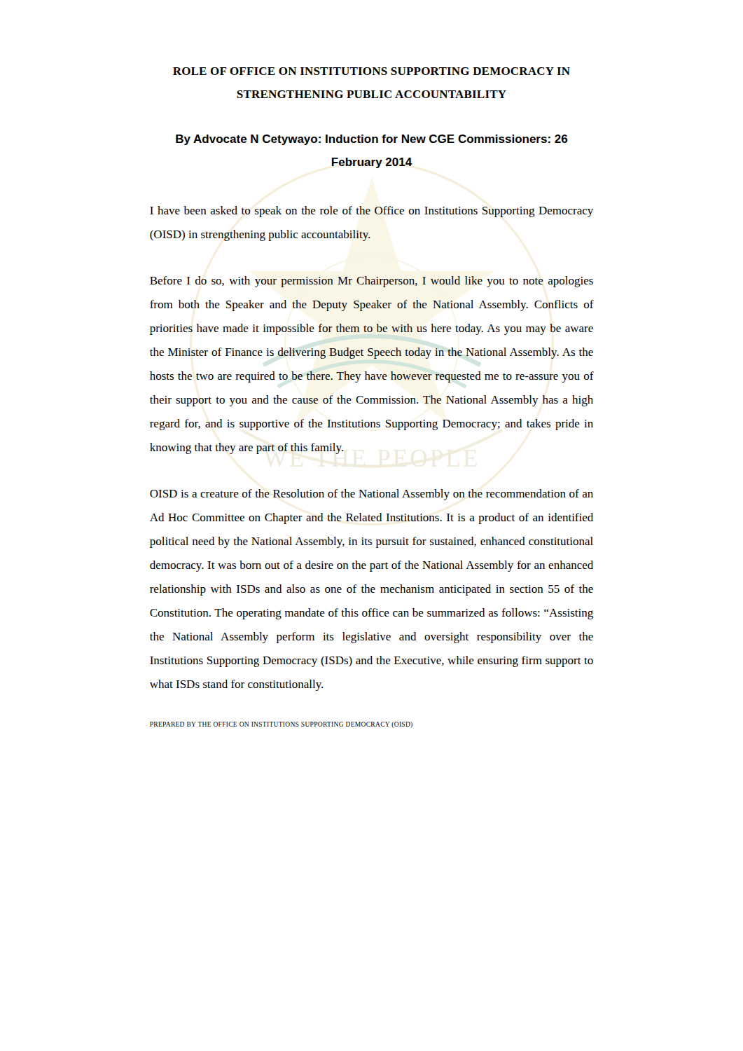Role of Office on Institutions Supporting Democracy in Strengthening Public Accountability
By Advocate N Cetywayo: Induction for New CGE Commissioners: 26 February 2014
I have been asked to speak on the role of the Office on Institutions Supporting Democracy (OISD) in strengthening public accountability.
Before I do so, with your permission Mr Chairperson, I would like you to note apologies from both the Speaker and the Deputy Speaker of the National Assembly. Conflicts of priorities have made it impossible for them to be with us here today. As you may be aware the Minister of Finance is delivering Budget Speech today in the National Assembly. As the hosts the two are required to be there. They have however requested me to re-assure you of their support to you and the cause of the Commission. The National Assembly has a high regard for, and is supportive of the Institutions Supporting Democracy; and takes pride in knowing that they are part of this family.
OISD is a creature of the Resolution of the National Assembly on the recommendation of an Ad Hoc Committee on Chapter and the Related Institutions. It is a product of an identified political need by the National Assembly, in its pursuit for sustained, enhanced constitutional democracy. It was born out of a desire on the part of the National Assembly for an enhanced relationship with ISDs and also as one of the mechanism anticipated in section 55 of the Constitution. The operating mandate of this office can be summarized as follows: “Assisting the National Assembly perform its legislative and oversight responsibility over the Institutions Supporting Democracy (ISDs) and the Executive, while ensuring firm support to what ISDs stand for constitutionally.
Prepared by the Office on Institutions Supporting Democracy (OISD)